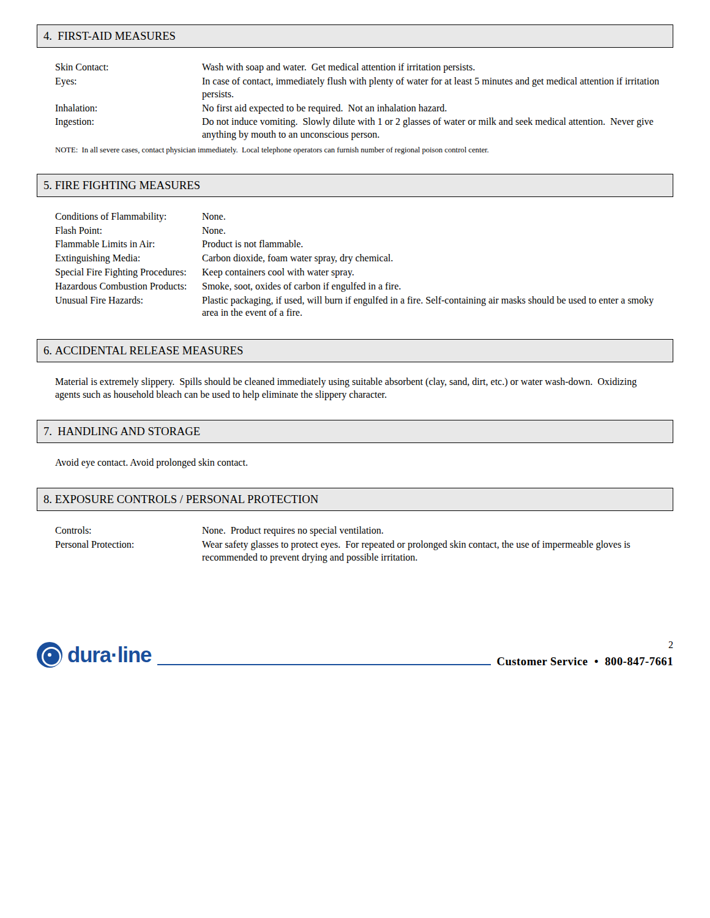4. FIRST-AID MEASURES
| Skin Contact: | Wash with soap and water. Get medical attention if irritation persists. |
| Eyes: | In case of contact, immediately flush with plenty of water for at least 5 minutes and get medical attention if irritation persists. |
| Inhalation: | No first aid expected to be required. Not an inhalation hazard. |
| Ingestion: | Do not induce vomiting. Slowly dilute with 1 or 2 glasses of water or milk and seek medical attention. Never give anything by mouth to an unconscious person. |
NOTE: In all severe cases, contact physician immediately. Local telephone operators can furnish number of regional poison control center.
5. FIRE FIGHTING MEASURES
| Conditions of Flammability: | None. |
| Flash Point: | None. |
| Flammable Limits in Air: | Product is not flammable. |
| Extinguishing Media: | Carbon dioxide, foam water spray, dry chemical. |
| Special Fire Fighting Procedures: | Keep containers cool with water spray. |
| Hazardous Combustion Products: | Smoke, soot, oxides of carbon if engulfed in a fire. |
| Unusual Fire Hazards: | Plastic packaging, if used, will burn if engulfed in a fire. Self-containing air masks should be used to enter a smoky area in the event of a fire. |
6. ACCIDENTAL RELEASE MEASURES
Material is extremely slippery. Spills should be cleaned immediately using suitable absorbent (clay, sand, dirt, etc.) or water wash-down. Oxidizing agents such as household bleach can be used to help eliminate the slippery character.
7. HANDLING AND STORAGE
Avoid eye contact. Avoid prolonged skin contact.
8. EXPOSURE CONTROLS / PERSONAL PROTECTION
| Controls: | None. Product requires no special ventilation. |
| Personal Protection: | Wear safety glasses to protect eyes. For repeated or prolonged skin contact, the use of impermeable gloves is recommended to prevent drying and possible irritation. |
dura·line
2
Customer Service • 800-847-7661